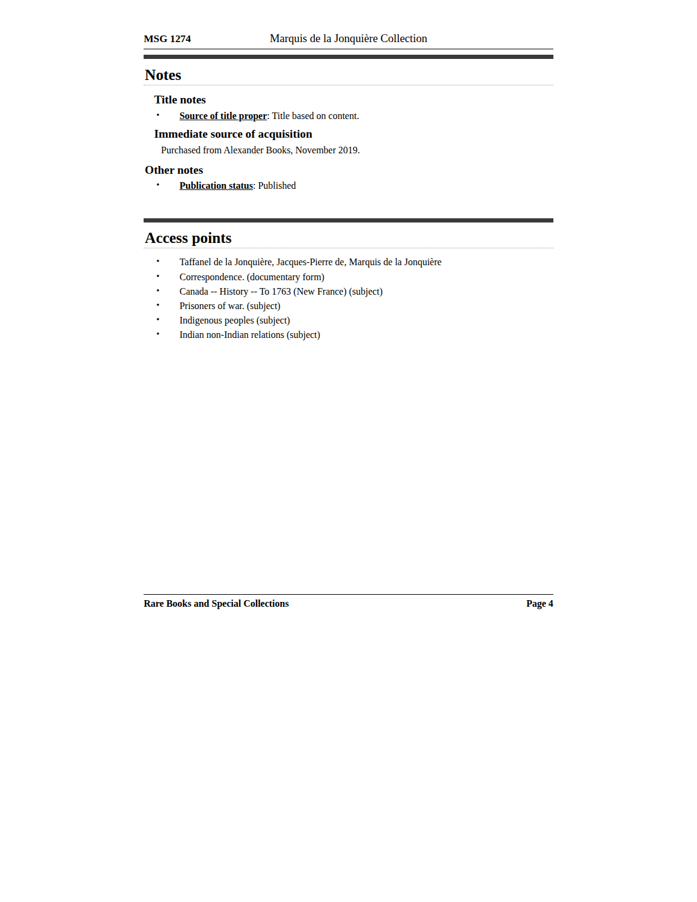MSG 1274
Marquis de la Jonquière Collection
Notes
Title notes
Source of title proper: Title based on content.
Immediate source of acquisition
Purchased from Alexander Books, November 2019.
Other notes
Publication status: Published
Access points
Taffanel de la Jonquière, Jacques-Pierre de, Marquis de la Jonquière
Correspondence. (documentary form)
Canada -- History -- To 1763 (New France) (subject)
Prisoners of war. (subject)
Indigenous peoples (subject)
Indian non-Indian relations (subject)
Rare Books and Special Collections
Page 4